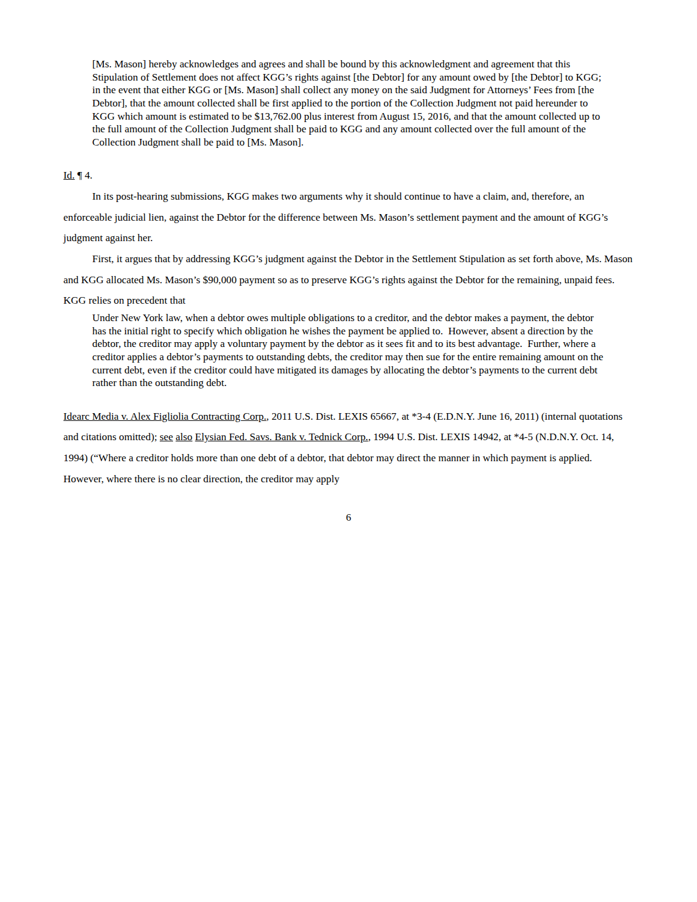[Ms. Mason] hereby acknowledges and agrees and shall be bound by this acknowledgment and agreement that this Stipulation of Settlement does not affect KGG’s rights against [the Debtor] for any amount owed by [the Debtor] to KGG; in the event that either KGG or [Ms. Mason] shall collect any money on the said Judgment for Attorneys’ Fees from [the Debtor], that the amount collected shall be first applied to the portion of the Collection Judgment not paid hereunder to KGG which amount is estimated to be $13,762.00 plus interest from August 15, 2016, and that the amount collected up to the full amount of the Collection Judgment shall be paid to KGG and any amount collected over the full amount of the Collection Judgment shall be paid to [Ms. Mason].
Id. ¶ 4.
In its post-hearing submissions, KGG makes two arguments why it should continue to have a claim, and, therefore, an enforceable judicial lien, against the Debtor for the difference between Ms. Mason’s settlement payment and the amount of KGG’s judgment against her.
First, it argues that by addressing KGG’s judgment against the Debtor in the Settlement Stipulation as set forth above, Ms. Mason and KGG allocated Ms. Mason’s $90,000 payment so as to preserve KGG’s rights against the Debtor for the remaining, unpaid fees. KGG relies on precedent that
Under New York law, when a debtor owes multiple obligations to a creditor, and the debtor makes a payment, the debtor has the initial right to specify which obligation he wishes the payment be applied to. However, absent a direction by the debtor, the creditor may apply a voluntary payment by the debtor as it sees fit and to its best advantage. Further, where a creditor applies a debtor’s payments to outstanding debts, the creditor may then sue for the entire remaining amount on the current debt, even if the creditor could have mitigated its damages by allocating the debtor’s payments to the current debt rather than the outstanding debt.
Idearc Media v. Alex Figliolia Contracting Corp., 2011 U.S. Dist. LEXIS 65667, at *3-4 (E.D.N.Y. June 16, 2011) (internal quotations and citations omitted); see also Elysian Fed. Savs. Bank v. Tednick Corp., 1994 U.S. Dist. LEXIS 14942, at *4-5 (N.D.N.Y. Oct. 14, 1994) (“Where a creditor holds more than one debt of a debtor, that debtor may direct the manner in which payment is applied. However, where there is no clear direction, the creditor may apply
6